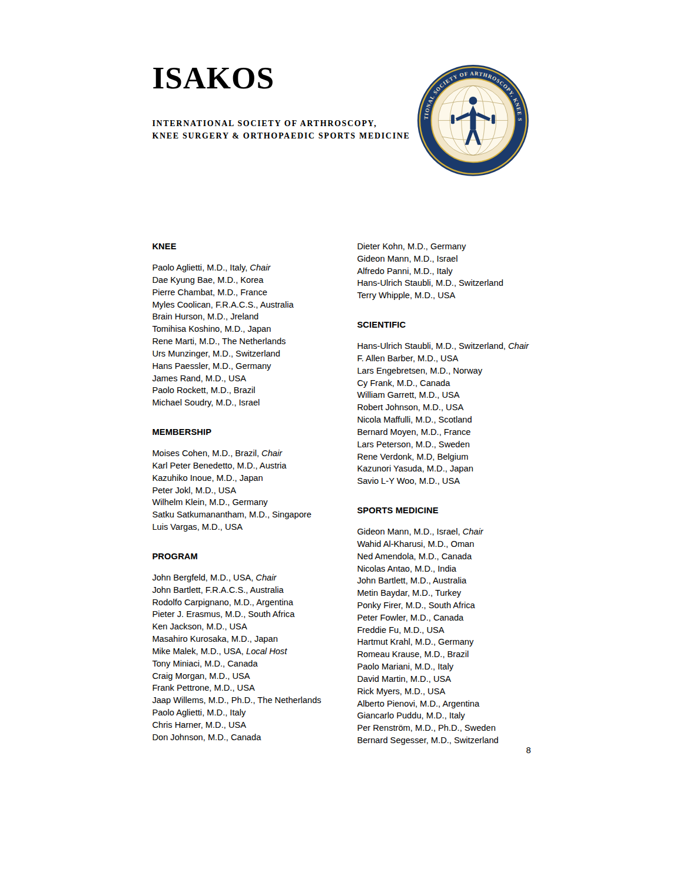INTERNATIONAL SOCIETY OF ARTHROSCOPY, KNEE SURGERY 1995 · ORTHOPAEDIC SPORTS MEDICINE
ISAKOS
INTERNATIONAL SOCIETY OF ARTHROSCOPY,
KNEE SURGERY & ORTHOPAEDIC SPORTS MEDICINE
KNEE
Paolo Aglietti, M.D., Italy, Chair
Dae Kyung Bae, M.D., Korea
Pierre Chambat, M.D., France
Myles Coolican, F.R.A.C.S., Australia
Brain Hurson, M.D., Jreland
Tomihisa Koshino, M.D., Japan
Rene Marti, M.D., The Netherlands
Urs Munzinger, M.D., Switzerland
Hans Paessler, M.D., Germany
James Rand, M.D., USA
Paolo Rockett, M.D., Brazil
Michael Soudry, M.D., Israel
MEMBERSHIP
Moises Cohen, M.D., Brazil, Chair
Karl Peter Benedetto, M.D., Austria
Kazuhiko Inoue, M.D., Japan
Peter Jokl, M.D., USA
Wilhelm Klein, M.D., Germany
Satku Satkumanantham, M.D., Singapore
Luis Vargas, M.D., USA
PROGRAM
John Bergfeld, M.D., USA, Chair
John Bartlett, F.R.A.C.S., Australia
Rodolfo Carpignano, M.D., Argentina
Pieter J. Erasmus, M.D., South Africa
Ken Jackson, M.D., USA
Masahiro Kurosaka, M.D., Japan
Mike Malek, M.D., USA, Local Host
Tony Miniaci, M.D., Canada
Craig Morgan, M.D., USA
Frank Pettrone, M.D., USA
Jaap Willems, M.D., Ph.D., The Netherlands
Paolo Aglietti, M.D., Italy
Chris Harner, M.D., USA
Don Johnson, M.D., Canada
Dieter Kohn, M.D., Germany
Gideon Mann, M.D., Israel
Alfredo Panni, M.D., Italy
Hans-Ulrich Staubli, M.D., Switzerland
Terry Whipple, M.D., USA
SCIENTIFIC
Hans-Ulrich Staubli, M.D., Switzerland, Chair
F. Allen Barber, M.D., USA
Lars Engebretsen, M.D., Norway
Cy Frank, M.D., Canada
William Garrett, M.D., USA
Robert Johnson, M.D., USA
Nicola Maffulli, M.D., Scotland
Bernard Moyen, M.D., France
Lars Peterson, M.D., Sweden
Rene Verdonk, M.D, Belgium
Kazunori Yasuda, M.D., Japan
Savio L-Y Woo, M.D., USA
SPORTS MEDICINE
Gideon Mann, M.D., Israel, Chair
Wahid Al-Kharusi, M.D., Oman
Ned Amendola, M.D., Canada
Nicolas Antao, M.D., India
John Bartlett, M.D., Australia
Metin Baydar, M.D., Turkey
Ponky Firer, M.D., South Africa
Peter Fowler, M.D., Canada
Freddie Fu, M.D., USA
Hartmut Krahl, M.D., Germany
Romeau Krause, M.D., Brazil
Paolo Mariani, M.D., Italy
David Martin, M.D., USA
Rick Myers, M.D., USA
Alberto Pienovi, M.D., Argentina
Giancarlo Puddu, M.D., Italy
Per Renström, M.D., Ph.D., Sweden
Bernard Segesser, M.D., Switzerland
8